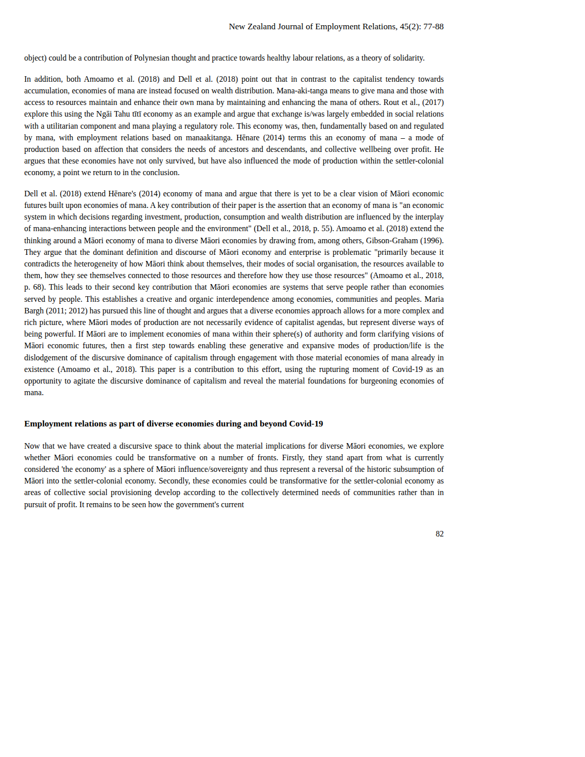New Zealand Journal of Employment Relations, 45(2): 77-88
object) could be a contribution of Polynesian thought and practice towards healthy labour relations, as a theory of solidarity.
In addition, both Amoamo et al. (2018) and Dell et al. (2018) point out that in contrast to the capitalist tendency towards accumulation, economies of mana are instead focused on wealth distribution. Mana-aki-tanga means to give mana and those with access to resources maintain and enhance their own mana by maintaining and enhancing the mana of others. Rout et al., (2017) explore this using the Ngāi Tahu tītī economy as an example and argue that exchange is/was largely embedded in social relations with a utilitarian component and mana playing a regulatory role. This economy was, then, fundamentally based on and regulated by mana, with employment relations based on manaakitanga. Hēnare (2014) terms this an economy of mana – a mode of production based on affection that considers the needs of ancestors and descendants, and collective wellbeing over profit. He argues that these economies have not only survived, but have also influenced the mode of production within the settler-colonial economy, a point we return to in the conclusion.
Dell et al. (2018) extend Hēnare's (2014) economy of mana and argue that there is yet to be a clear vision of Māori economic futures built upon economies of mana. A key contribution of their paper is the assertion that an economy of mana is "an economic system in which decisions regarding investment, production, consumption and wealth distribution are influenced by the interplay of mana-enhancing interactions between people and the environment" (Dell et al., 2018, p. 55). Amoamo et al. (2018) extend the thinking around a Māori economy of mana to diverse Māori economies by drawing from, among others, Gibson-Graham (1996). They argue that the dominant definition and discourse of Māori economy and enterprise is problematic "primarily because it contradicts the heterogeneity of how Māori think about themselves, their modes of social organisation, the resources available to them, how they see themselves connected to those resources and therefore how they use those resources" (Amoamo et al., 2018, p. 68). This leads to their second key contribution that Māori economies are systems that serve people rather than economies served by people. This establishes a creative and organic interdependence among economies, communities and peoples. Maria Bargh (2011; 2012) has pursued this line of thought and argues that a diverse economies approach allows for a more complex and rich picture, where Māori modes of production are not necessarily evidence of capitalist agendas, but represent diverse ways of being powerful. If Māori are to implement economies of mana within their sphere(s) of authority and form clarifying visions of Māori economic futures, then a first step towards enabling these generative and expansive modes of production/life is the dislodgement of the discursive dominance of capitalism through engagement with those material economies of mana already in existence (Amoamo et al., 2018). This paper is a contribution to this effort, using the rupturing moment of Covid-19 as an opportunity to agitate the discursive dominance of capitalism and reveal the material foundations for burgeoning economies of mana.
Employment relations as part of diverse economies during and beyond Covid-19
Now that we have created a discursive space to think about the material implications for diverse Māori economies, we explore whether Māori economies could be transformative on a number of fronts. Firstly, they stand apart from what is currently considered 'the economy' as a sphere of Māori influence/sovereignty and thus represent a reversal of the historic subsumption of Māori into the settler-colonial economy. Secondly, these economies could be transformative for the settler-colonial economy as areas of collective social provisioning develop according to the collectively determined needs of communities rather than in pursuit of profit. It remains to be seen how the government's current
82